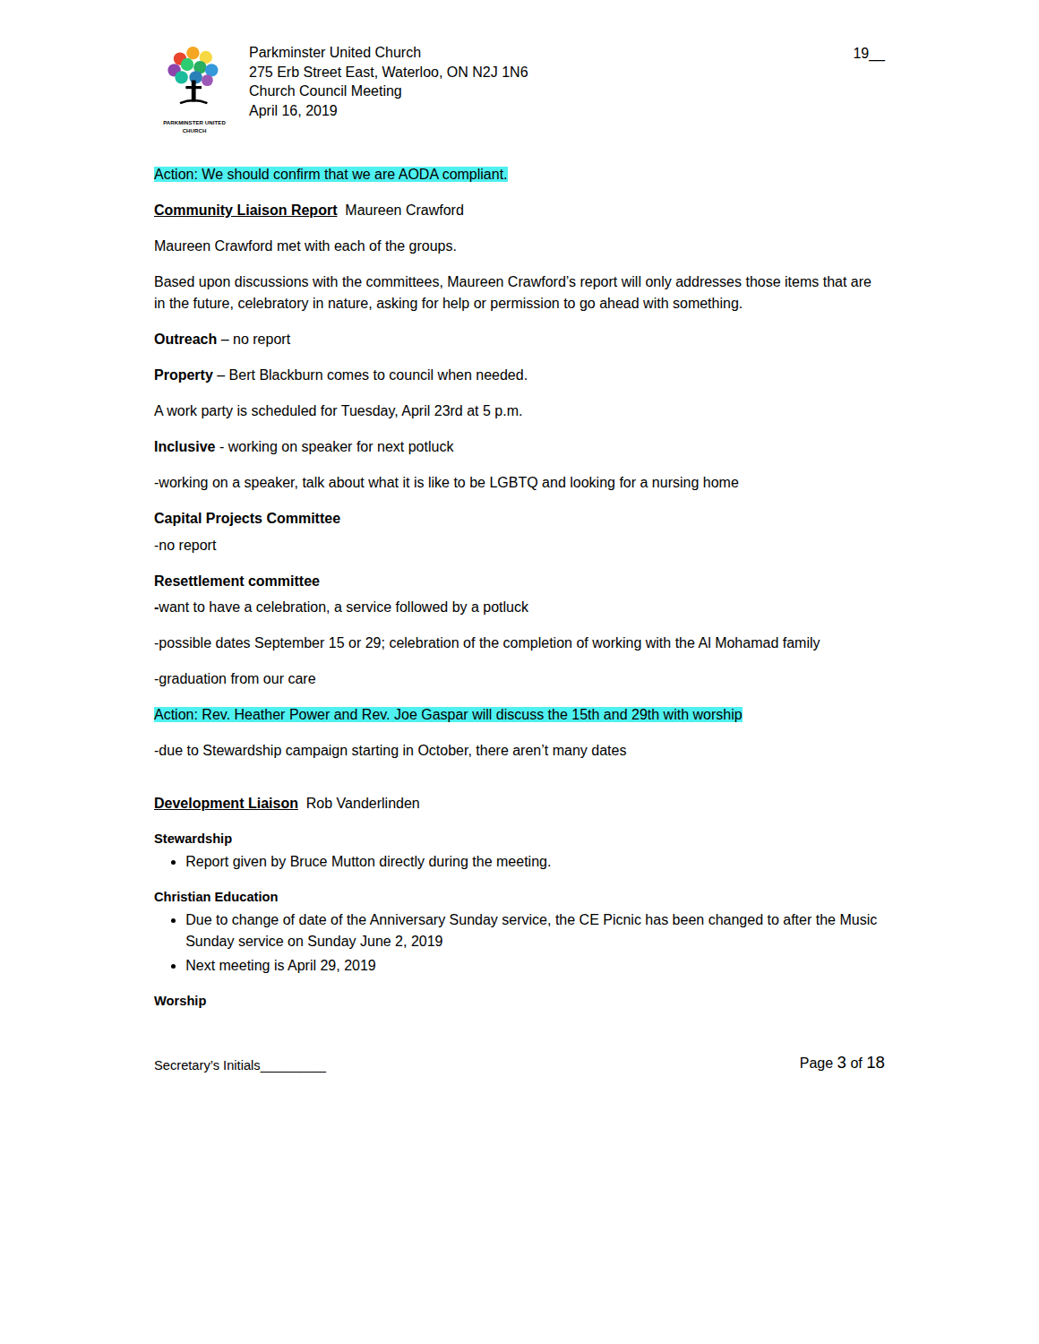PARKMINSTER UNITED CHURCH
Parkminster United Church
275 Erb Street East, Waterloo, ON N2J 1N6
Church Council Meeting
April 16, 2019
19__
Action: We should confirm that we are AODA compliant.
Community Liaison Report Maureen Crawford
Maureen Crawford met with each of the groups.
Based upon discussions with the committees, Maureen Crawford’s report will only addresses those items that are in the future, celebratory in nature, asking for help or permission to go ahead with something.
Outreach – no report
Property – Bert Blackburn comes to council when needed.
A work party is scheduled for Tuesday, April 23rd at 5 p.m.
Inclusive - working on speaker for next potluck
-working on a speaker, talk about what it is like to be LGBTQ and looking for a nursing home
Capital Projects Committee
-no report
Resettlement committee
-want to have a celebration, a service followed by a potluck
-possible dates September 15 or 29; celebration of the completion of working with the Al Mohamad family
-graduation from our care
Action: Rev. Heather Power and Rev. Joe Gaspar will discuss the 15th and 29th with worship
-due to Stewardship campaign starting in October, there aren’t many dates
Development Liaison Rob Vanderlinden
Stewardship
Report given by Bruce Mutton directly during the meeting.
Christian Education
Due to change of date of the Anniversary Sunday service, the CE Picnic has been changed to after the Music Sunday service on Sunday June 2, 2019
Next meeting is April 29, 2019
Worship
Secretary’s Initials_________
Page 3 of 18